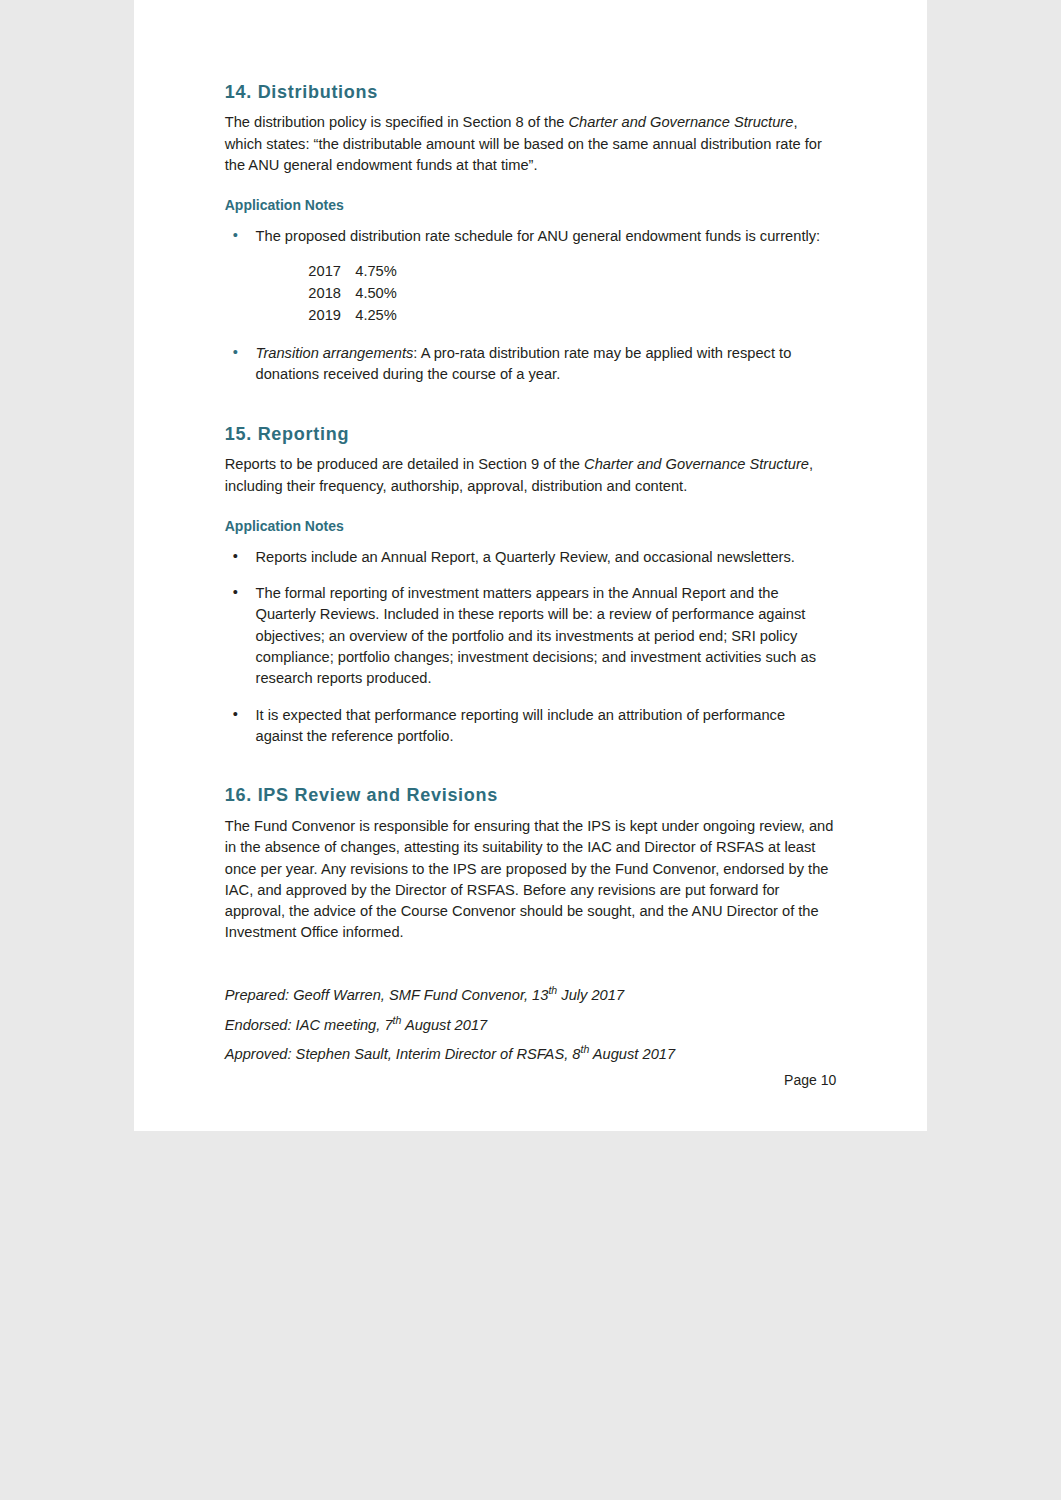14. Distributions
The distribution policy is specified in Section 8 of the Charter and Governance Structure, which states: “the distributable amount will be based on the same annual distribution rate for the ANU general endowment funds at that time”.
Application Notes
The proposed distribution rate schedule for ANU general endowment funds is currently:
20174.75%
20184.50%
20194.25%
Transition arrangements: A pro-rata distribution rate may be applied with respect to donations received during the course of a year.
15. Reporting
Reports to be produced are detailed in Section 9 of the Charter and Governance Structure, including their frequency, authorship, approval, distribution and content.
Application Notes
Reports include an Annual Report, a Quarterly Review, and occasional newsletters.
The formal reporting of investment matters appears in the Annual Report and the Quarterly Reviews. Included in these reports will be: a review of performance against objectives; an overview of the portfolio and its investments at period end; SRI policy compliance; portfolio changes; investment decisions; and investment activities such as research reports produced.
It is expected that performance reporting will include an attribution of performance against the reference portfolio.
16. IPS Review and Revisions
The Fund Convenor is responsible for ensuring that the IPS is kept under ongoing review, and in the absence of changes, attesting its suitability to the IAC and Director of RSFAS at least once per year. Any revisions to the IPS are proposed by the Fund Convenor, endorsed by the IAC, and approved by the Director of RSFAS. Before any revisions are put forward for approval, the advice of the Course Convenor should be sought, and the ANU Director of the Investment Office informed.
Prepared: Geoff Warren, SMF Fund Convenor, 13th July 2017
Endorsed: IAC meeting, 7th August 2017
Approved: Stephen Sault, Interim Director of RSFAS, 8th August 2017
Page 10